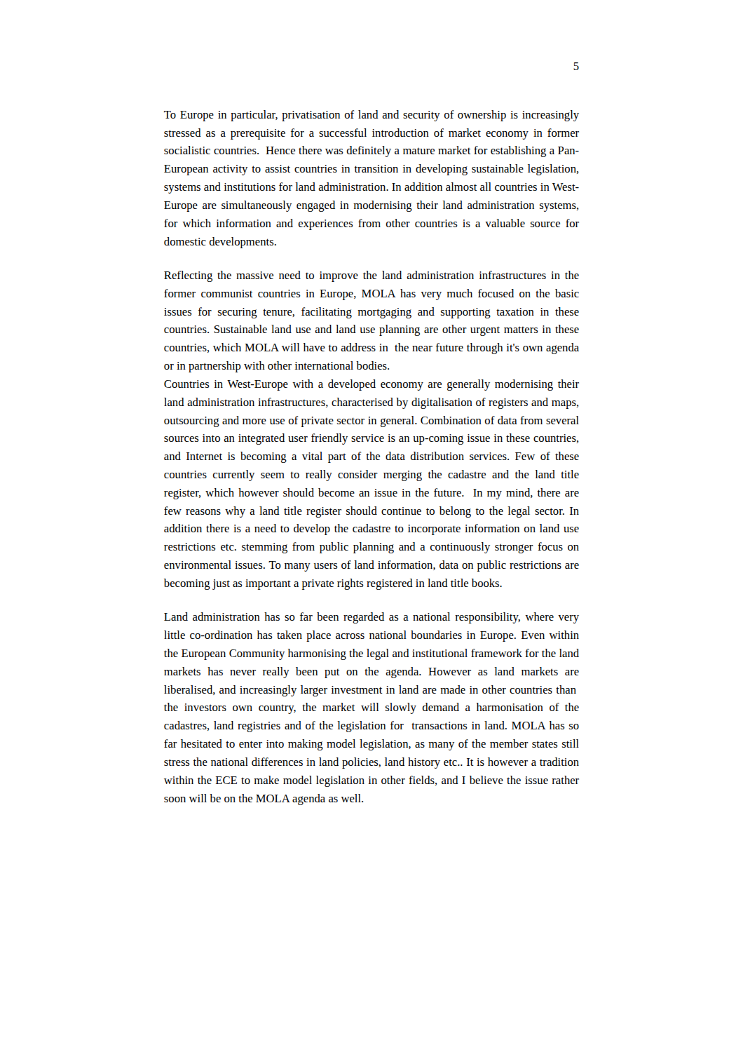5
To Europe in particular, privatisation of land and security of ownership is increasingly stressed as a prerequisite for a successful introduction of market economy in former socialistic countries. Hence there was definitely a mature market for establishing a Pan-European activity to assist countries in transition in developing sustainable legislation, systems and institutions for land administration. In addition almost all countries in West-Europe are simultaneously engaged in modernising their land administration systems, for which information and experiences from other countries is a valuable source for domestic developments.
Reflecting the massive need to improve the land administration infrastructures in the former communist countries in Europe, MOLA has very much focused on the basic issues for securing tenure, facilitating mortgaging and supporting taxation in these countries. Sustainable land use and land use planning are other urgent matters in these countries, which MOLA will have to address in the near future through it's own agenda or in partnership with other international bodies.
Countries in West-Europe with a developed economy are generally modernising their land administration infrastructures, characterised by digitalisation of registers and maps, outsourcing and more use of private sector in general. Combination of data from several sources into an integrated user friendly service is an up-coming issue in these countries, and Internet is becoming a vital part of the data distribution services. Few of these countries currently seem to really consider merging the cadastre and the land title register, which however should become an issue in the future. In my mind, there are few reasons why a land title register should continue to belong to the legal sector. In addition there is a need to develop the cadastre to incorporate information on land use restrictions etc. stemming from public planning and a continuously stronger focus on environmental issues. To many users of land information, data on public restrictions are becoming just as important a private rights registered in land title books.
Land administration has so far been regarded as a national responsibility, where very little co-ordination has taken place across national boundaries in Europe. Even within the European Community harmonising the legal and institutional framework for the land markets has never really been put on the agenda. However as land markets are liberalised, and increasingly larger investment in land are made in other countries than the investors own country, the market will slowly demand a harmonisation of the cadastres, land registries and of the legislation for transactions in land. MOLA has so far hesitated to enter into making model legislation, as many of the member states still stress the national differences in land policies, land history etc.. It is however a tradition within the ECE to make model legislation in other fields, and I believe the issue rather soon will be on the MOLA agenda as well.